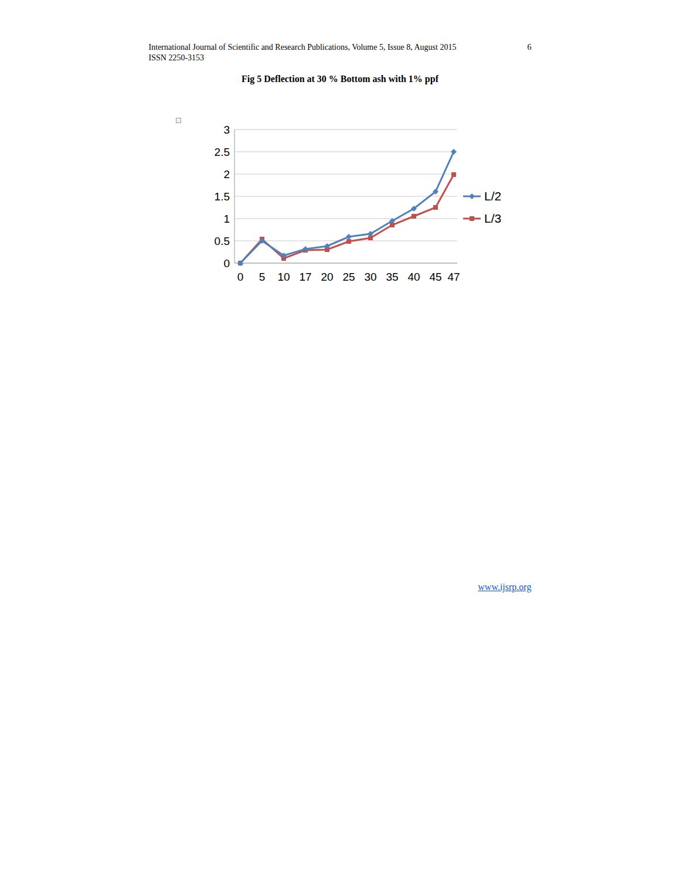International Journal of Scientific and Research Publications, Volume 5, Issue 8, August 2015
ISSN 2250-3153
6
Fig 5 Deflection at 30 % Bottom ash with 1% ppf
3 2.5 2 1.5 1 0.5 0 0 5 10 17 20 25 30 35 40 45 47 L/2 L/3
www.ijsrp.org